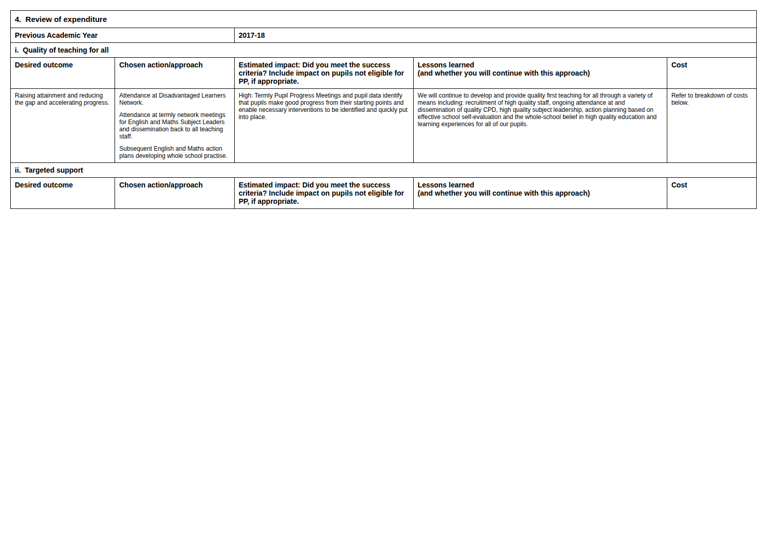| 4. Review of expenditure |
| Previous Academic Year | 2017-18 |
| i. Quality of teaching for all |
| Desired outcome | Chosen action/approach | Estimated impact: Did you meet the success criteria? Include impact on pupils not eligible for PP, if appropriate. | Lessons learned (and whether you will continue with this approach) | Cost |
| Raising attainment and reducing the gap and accelerating progress. | Attendance at Disadvantaged Learners Network. Attendance at termly network meetings for English and Maths Subject Leaders and dissemination back to all teaching staff. Subsequent English and Maths action plans developing whole school practise. | High: Termly Pupil Progress Meetings and pupil data identify that pupils make good progress from their starting points and enable necessary interventions to be identified and quickly put into place. | We will continue to develop and provide quality first teaching for all through a variety of means including: recruitment of high quality staff, ongoing attendance at and dissemination of quality CPD, high quality subject leadership, action planning based on effective school self-evaluation and the whole-school belief in high quality education and learning experiences for all of our pupils. | Refer to breakdown of costs below. |
| ii. Targeted support |
| Desired outcome | Chosen action/approach | Estimated impact: Did you meet the success criteria? Include impact on pupils not eligible for PP, if appropriate. | Lessons learned (and whether you will continue with this approach) | Cost |